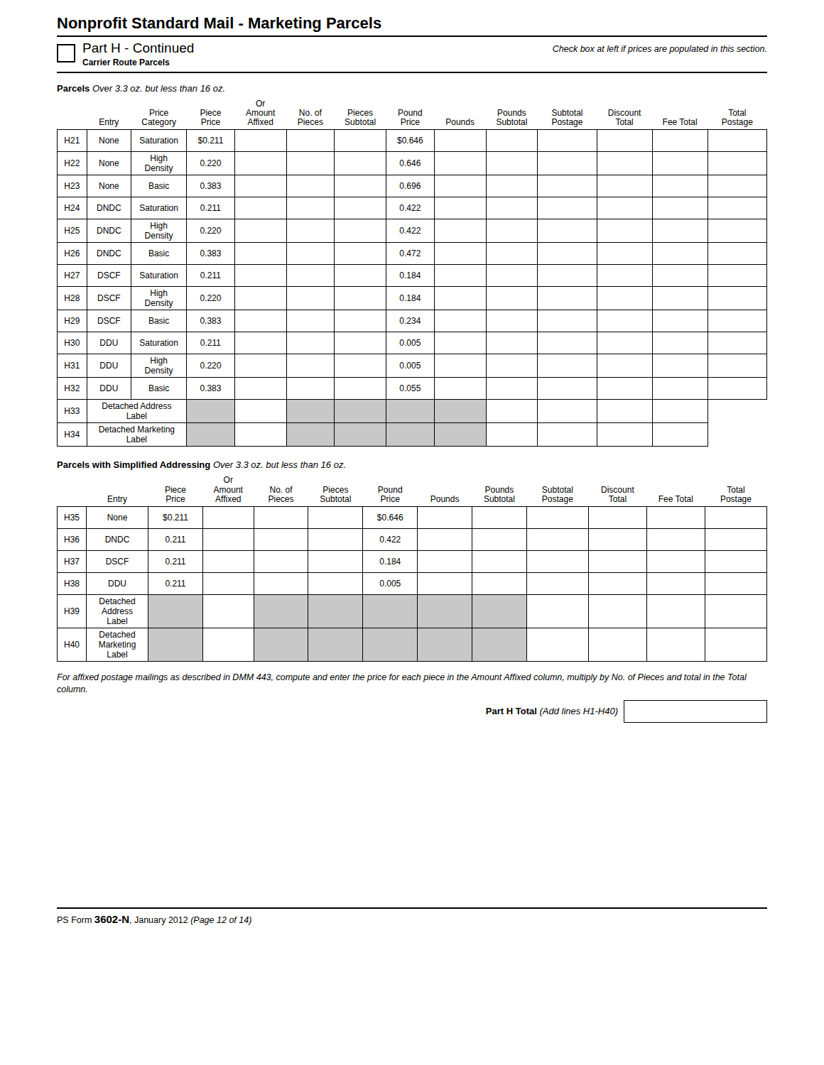Nonprofit Standard Mail - Marketing Parcels
Part H - Continued
Carrier Route Parcels
Check box at left if prices are populated in this section.
Parcels Over 3.3 oz. but less than 16 oz.
| | Entry | Price Category | Piece Price | Or Amount Affixed | No. of Pieces | Pieces Subtotal | Pound Price | Pounds | Pounds Subtotal | Subtotal Postage | Discount Total | Fee Total | Total Postage |
| --- | --- | --- | --- | --- | --- | --- | --- | --- | --- | --- | --- | --- | --- |
| H21 | None | Saturation | $0.211 | | | | $0.646 | | | | | | |
| H22 | None | High Density | 0.220 | | | | 0.646 | | | | | | |
| H23 | None | Basic | 0.383 | | | | 0.696 | | | | | | |
| H24 | DNDC | Saturation | 0.211 | | | | 0.422 | | | | | | |
| H25 | DNDC | High Density | 0.220 | | | | 0.422 | | | | | | |
| H26 | DNDC | Basic | 0.383 | | | | 0.472 | | | | | | |
| H27 | DSCF | Saturation | 0.211 | | | | 0.184 | | | | | | |
| H28 | DSCF | High Density | 0.220 | | | | 0.184 | | | | | | |
| H29 | DSCF | Basic | 0.383 | | | | 0.234 | | | | | | |
| H30 | DDU | Saturation | 0.211 | | | | 0.005 | | | | | | |
| H31 | DDU | High Density | 0.220 | | | | 0.005 | | | | | | |
| H32 | DDU | Basic | 0.383 | | | | 0.055 | | | | | | |
| H33 | Detached Address Label | | | | | | | | | | |
| H34 | Detached Marketing Label | | | | | | | | | | |
Parcels with Simplified Addressing Over 3.3 oz. but less than 16 oz.
| | Entry | Piece Price | Or Amount Affixed | No. of Pieces | Pieces Subtotal | Pound Price | Pounds | Pounds Subtotal | Subtotal Postage | Discount Total | Fee Total | Total Postage |
| --- | --- | --- | --- | --- | --- | --- | --- | --- | --- | --- | --- | --- |
| H35 | None | $0.211 | | | | $0.646 | | | | | | |
| H36 | DNDC | 0.211 | | | | 0.422 | | | | | | |
| H37 | DSCF | 0.211 | | | | 0.184 | | | | | | |
| H38 | DDU | 0.211 | | | | 0.005 | | | | | | |
| H39 | Detached Address Label | | | | | | | | | | | |
| H40 | Detached Marketing Label | | | | | | | | | | | |
For affixed postage mailings as described in DMM 443, compute and enter the price for each piece in the Amount Affixed column, multiply by No. of Pieces and total in the Total column.
Part H Total (Add lines H1-H40)
PS Form 3602-N, January 2012 (Page 12 of 14)